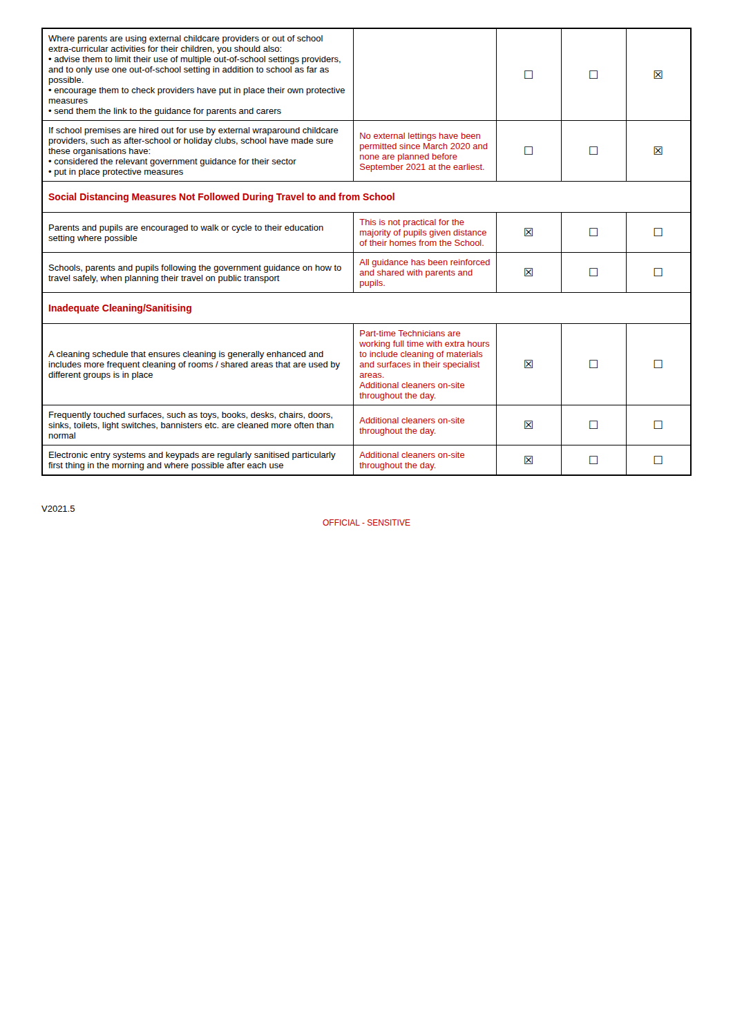| Where parents are using external childcare providers or out of school extra-curricular activities for their children, you should also: • advise them to limit their use of multiple out-of-school settings providers, and to only use one out-of-school setting in addition to school as far as possible. • encourage them to check providers have put in place their own protective measures • send them the link to the guidance for parents and carers | | ☐ | ☐ | ☒ |
| If school premises are hired out for use by external wraparound childcare providers, such as after-school or holiday clubs, school have made sure these organisations have: • considered the relevant government guidance for their sector • put in place protective measures | No external lettings have been permitted since March 2020 and none are planned before September 2021 at the earliest. | ☐ | ☐ | ☒ |
| Social Distancing Measures Not Followed During Travel to and from School |
| Parents and pupils are encouraged to walk or cycle to their education setting where possible | This is not practical for the majority of pupils given distance of their homes from the School. | ☒ | ☐ | ☐ |
| Schools, parents and pupils following the government guidance on how to travel safely, when planning their travel on public transport | All guidance has been reinforced and shared with parents and pupils. | ☒ | ☐ | ☐ |
| Inadequate Cleaning/Sanitising |
| A cleaning schedule that ensures cleaning is generally enhanced and includes more frequent cleaning of rooms / shared areas that are used by different groups is in place | Part-time Technicians are working full time with extra hours to include cleaning of materials and surfaces in their specialist areas. Additional cleaners on-site throughout the day. | ☒ | ☐ | ☐ |
| Frequently touched surfaces, such as toys, books, desks, chairs, doors, sinks, toilets, light switches, bannisters etc. are cleaned more often than normal | Additional cleaners on-site throughout the day. | ☒ | ☐ | ☐ |
| Electronic entry systems and keypads are regularly sanitised particularly first thing in the morning and where possible after each use | Additional cleaners on-site throughout the day. | ☒ | ☐ | ☐ |
V2021.5
OFFICIAL - SENSITIVE